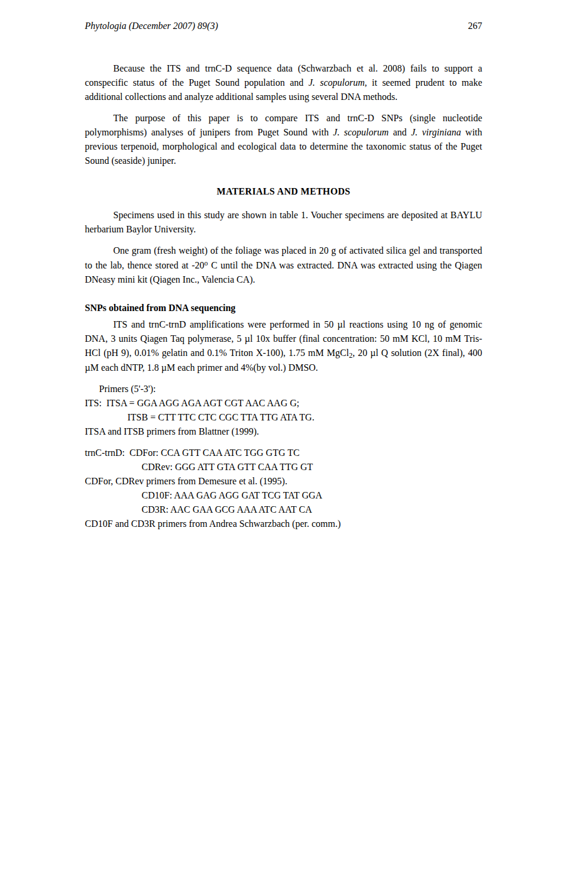Phytologia (December 2007) 89(3) 267
Because the ITS and trnC-D sequence data (Schwarzbach et al. 2008) fails to support a conspecific status of the Puget Sound population and J. scopulorum, it seemed prudent to make additional collections and analyze additional samples using several DNA methods.
The purpose of this paper is to compare ITS and trnC-D SNPs (single nucleotide polymorphisms) analyses of junipers from Puget Sound with J. scopulorum and J. virginiana with previous terpenoid, morphological and ecological data to determine the taxonomic status of the Puget Sound (seaside) juniper.
Materials and Methods
Specimens used in this study are shown in table 1. Voucher specimens are deposited at BAYLU herbarium Baylor University.
One gram (fresh weight) of the foliage was placed in 20 g of activated silica gel and transported to the lab, thence stored at -20o C until the DNA was extracted. DNA was extracted using the Qiagen DNeasy mini kit (Qiagen Inc., Valencia CA).
SNPs obtained from DNA sequencing
ITS and trnC-trnD amplifications were performed in 50 µl reactions using 10 ng of genomic DNA, 3 units Qiagen Taq polymerase, 5 µl 10x buffer (final concentration: 50 mM KCl, 10 mM Tris-HCl (pH 9), 0.01% gelatin and 0.1% Triton X-100), 1.75 mM MgCl2, 20 µl Q solution (2X final), 400 µM each dNTP, 1.8 µM each primer and 4%(by vol.) DMSO.
Primers (5'-3'):
ITS: ITSA = GGA AGG AGA AGT CGT AAC AAG G;
ITSB = CTT TTC CTC CGC TTA TTG ATA TG.
ITSA and ITSB primers from Blattner (1999).
trnC-trnD: CDFor: CCA GTT CAA ATC TGG GTG TC
CDRev: GGG ATT GTA GTT CAA TTG GT
CDFor, CDRev primers from Demesure et al. (1995).
CD10F: AAA GAG AGG GAT TCG TAT GGA
CD3R: AAC GAA GCG AAA ATC AAT CA
CD10F and CD3R primers from Andrea Schwarzbach (per. comm.)